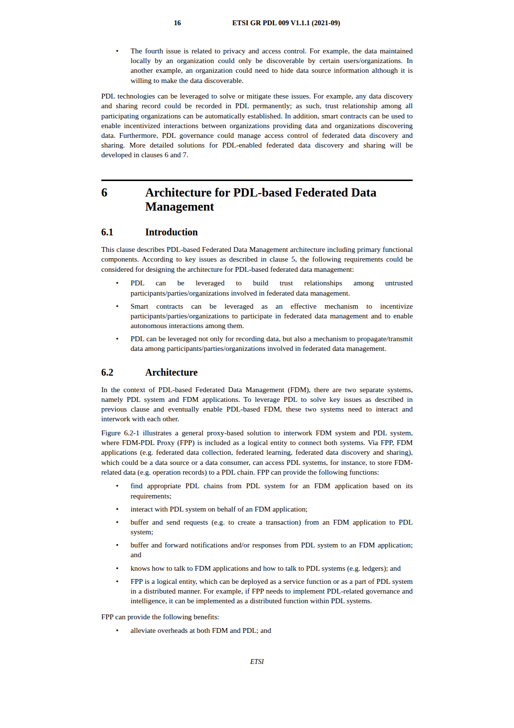16 ETSI GR PDL 009 V1.1.1 (2021-09)
The fourth issue is related to privacy and access control. For example, the data maintained locally by an organization could only be discoverable by certain users/organizations. In another example, an organization could need to hide data source information although it is willing to make the data discoverable.
PDL technologies can be leveraged to solve or mitigate these issues. For example, any data discovery and sharing record could be recorded in PDL permanently; as such, trust relationship among all participating organizations can be automatically established. In addition, smart contracts can be used to enable incentivized interactions between organizations providing data and organizations discovering data. Furthermore, PDL governance could manage access control of federated data discovery and sharing. More detailed solutions for PDL-enabled federated data discovery and sharing will be developed in clauses 6 and 7.
6 Architecture for PDL-based Federated Data Management
6.1 Introduction
This clause describes PDL-based Federated Data Management architecture including primary functional components. According to key issues as described in clause 5, the following requirements could be considered for designing the architecture for PDL-based federated data management:
PDL can be leveraged to build trust relationships among untrusted participants/parties/organizations involved in federated data management.
Smart contracts can be leveraged as an effective mechanism to incentivize participants/parties/organizations to participate in federated data management and to enable autonomous interactions among them.
PDL can be leveraged not only for recording data, but also a mechanism to propagate/transmit data among participants/parties/organizations involved in federated data management.
6.2 Architecture
In the context of PDL-based Federated Data Management (FDM), there are two separate systems, namely PDL system and FDM applications. To leverage PDL to solve key issues as described in previous clause and eventually enable PDL-based FDM, these two systems need to interact and interwork with each other.
Figure 6.2-1 illustrates a general proxy-based solution to interwork FDM system and PDL system, where FDM-PDL Proxy (FPP) is included as a logical entity to connect both systems. Via FPP, FDM applications (e.g. federated data collection, federated learning, federated data discovery and sharing), which could be a data source or a data consumer, can access PDL systems, for instance, to store FDM-related data (e.g. operation records) to a PDL chain. FPP can provide the following functions:
find appropriate PDL chains from PDL system for an FDM application based on its requirements;
interact with PDL system on behalf of an FDM application;
buffer and send requests (e.g. to create a transaction) from an FDM application to PDL system;
buffer and forward notifications and/or responses from PDL system to an FDM application; and
knows how to talk to FDM applications and how to talk to PDL systems (e.g. ledgers); and
FPP is a logical entity, which can be deployed as a service function or as a part of PDL system in a distributed manner. For example, if FPP needs to implement PDL-related governance and intelligence, it can be implemented as a distributed function within PDL systems.
FPP can provide the following benefits:
alleviate overheads at both FDM and PDL; and
ETSI